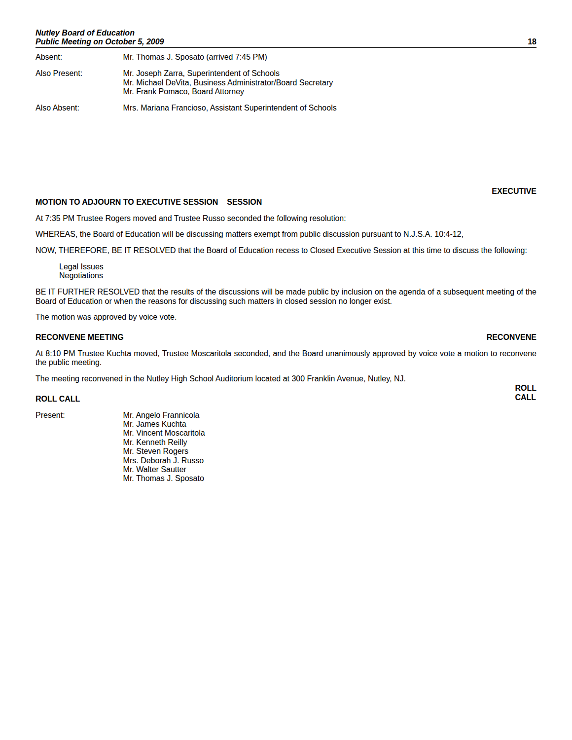Nutley Board of Education
Public Meeting on October 5, 2009
18
Absent:
Mr. Thomas J. Sposato (arrived 7:45 PM)
Also Present:
Mr. Joseph Zarra, Superintendent of Schools
Mr. Michael DeVita, Business Administrator/Board Secretary
Mr. Frank Pomaco, Board Attorney
Also Absent:
Mrs. Mariana Francioso, Assistant Superintendent of Schools
EXECUTIVE
MOTION TO ADJOURN TO EXECUTIVE SESSION SESSION
At 7:35 PM Trustee Rogers moved and Trustee Russo seconded the following resolution:
WHEREAS, the Board of Education will be discussing matters exempt from public discussion pursuant to N.J.S.A. 10:4-12,
NOW, THEREFORE, BE IT RESOLVED that the Board of Education recess to Closed Executive Session at this time to discuss the following:
Legal Issues
Negotiations
BE IT FURTHER RESOLVED that the results of the discussions will be made public by inclusion on the agenda of a subsequent meeting of the Board of Education or when the reasons for discussing such matters in closed session no longer exist.
The motion was approved by voice vote.
RECONVENE
RECONVENE MEETING
At 8:10 PM Trustee Kuchta moved, Trustee Moscaritola seconded, and the Board unanimously approved by voice vote a motion to reconvene the public meeting.
The meeting reconvened in the Nutley High School Auditorium located at 300 Franklin Avenue, Nutley, NJ.
ROLL
CALL
ROLL CALL
Present:
Mr. Angelo Frannicola
Mr. James Kuchta
Mr. Vincent Moscaritola
Mr. Kenneth Reilly
Mr. Steven Rogers
Mrs. Deborah J. Russo
Mr. Walter Sautter
Mr. Thomas J. Sposato